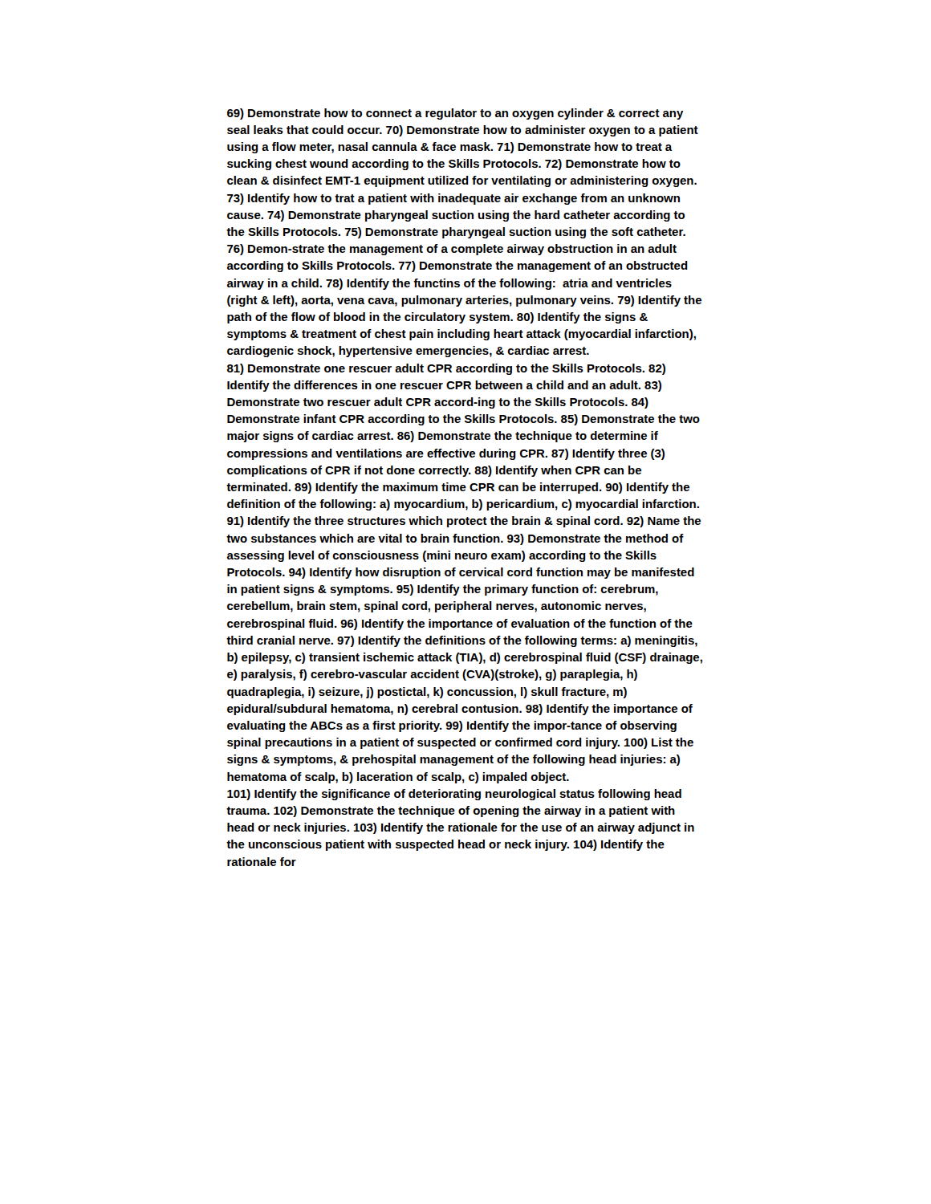69) Demonstrate how to connect a regulator to an oxygen cylinder & correct any seal leaks that could occur. 70) Demonstrate how to administer oxygen to a patient using a flow meter, nasal cannula & face mask. 71) Demonstrate how to treat a sucking chest wound according to the Skills Protocols. 72) Demonstrate how to clean & disinfect EMT-1 equipment utilized for ventilating or administering oxygen. 73) Identify how to trat a patient with inadequate air exchange from an unknown cause. 74) Demonstrate pharyngeal suction using the hard catheter according to the Skills Protocols. 75) Demonstrate pharyngeal suction using the soft catheter. 76) Demon-strate the management of a complete airway obstruction in an adult according to Skills Protocols. 77) Demonstrate the management of an obstructed airway in a child. 78) Identify the functins of the following: atria and ventricles (right & left), aorta, vena cava, pulmonary arteries, pulmonary veins. 79) Identify the path of the flow of blood in the circulatory system. 80) Identify the signs & symptoms & treatment of chest pain including heart attack (myocardial infarction), cardiogenic shock, hypertensive emergencies, & cardiac arrest.
81) Demonstrate one rescuer adult CPR according to the Skills Protocols. 82) Identify the differences in one rescuer CPR between a child and an adult. 83) Demonstrate two rescuer adult CPR accord-ing to the Skills Protocols. 84) Demonstrate infant CPR according to the Skills Protocols. 85) Demonstrate the two major signs of cardiac arrest. 86) Demonstrate the technique to determine if compressions and ventilations are effective during CPR. 87) Identify three (3) complications of CPR if not done correctly. 88) Identify when CPR can be terminated. 89) Identify the maximum time CPR can be interruped. 90) Identify the definition of the following: a) myocardium, b) pericardium, c) myocardial infarction. 91) Identify the three structures which protect the brain & spinal cord. 92) Name the two substances which are vital to brain function. 93) Demonstrate the method of assessing level of consciousness (mini neuro exam) according to the Skills Protocols. 94) Identify how disruption of cervical cord function may be manifested in patient signs & symptoms. 95) Identify the primary function of: cerebrum, cerebellum, brain stem, spinal cord, peripheral nerves, autonomic nerves, cerebrospinal fluid. 96) Identify the importance of evaluation of the function of the third cranial nerve. 97) Identify the definitions of the following terms: a) meningitis, b) epilepsy, c) transient ischemic attack (TIA), d) cerebrospinal fluid (CSF) drainage, e) paralysis, f) cerebro-vascular accident (CVA)(stroke), g) paraplegia, h) quadraplegia, i) seizure, j) postictal, k) concussion, l) skull fracture, m) epidural/subdural hematoma, n) cerebral contusion. 98) Identify the importance of evaluating the ABCs as a first priority. 99) Identify the impor-tance of observing spinal precautions in a patient of suspected or confirmed cord injury. 100) List the signs & symptoms, & prehospital management of the following head injuries: a) hematoma of scalp, b) laceration of scalp, c) impaled object.
101) Identify the significance of deteriorating neurological status following head trauma. 102) Demonstrate the technique of opening the airway in a patient with head or neck injuries. 103) Identify the rationale for the use of an airway adjunct in the unconscious patient with suspected head or neck injury. 104) Identify the rationale for